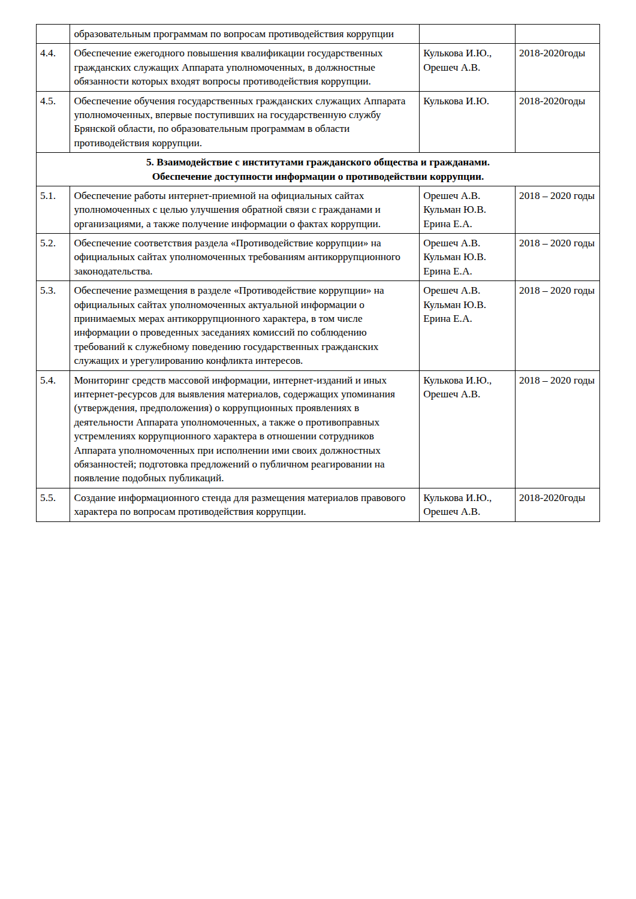| | образовательным программам по вопросам противодействия коррупции | | |
| 4.4. | Обеспечение ежегодного повышения квалификации государственных гражданских служащих Аппарата уполномоченных, в должностные обязанности которых входят вопросы противодействия коррупции. | Кулькова И.Ю., Орешеч А.В. | 2018-2020годы |
| 4.5. | Обеспечение обучения государственных гражданских служащих Аппарата уполномоченных, впервые поступивших на государственную службу Брянской области, по образовательным программам в области противодействия коррупции. | Кулькова И.Ю. | 2018-2020годы |
| 5. Взаимодействие с институтами гражданского общества и гражданами. Обеспечение доступности информации о противодействии коррупции. |
| 5.1. | Обеспечение работы интернет-приемной на официальных сайтах уполномоченных с целью улучшения обратной связи с гражданами и организациями, а также получение информации о фактах коррупции. | Орешеч А.В. Кульман Ю.В. Ерина Е.А. | 2018 – 2020 годы |
| 5.2. | Обеспечение соответствия раздела «Противодействие коррупции» на официальных сайтах уполномоченных требованиям антикоррупционного законодательства. | Орешеч А.В. Кульман Ю.В. Ерина Е.А. | 2018 – 2020 годы |
| 5.3. | Обеспечение размещения в разделе «Противодействие коррупции» на официальных сайтах уполномоченных актуальной информации о принимаемых мерах антикоррупционного характера, в том числе информации о проведенных заседаниях комиссий по соблюдению требований к служебному поведению государственных гражданских служащих и урегулированию конфликта интересов. | Орешеч А.В. Кульман Ю.В. Ерина Е.А. | 2018 – 2020 годы |
| 5.4. | Мониторинг средств массовой информации, интернет-изданий и иных интернет-ресурсов для выявления материалов, содержащих упоминания (утверждения, предположения) о коррупционных проявлениях в деятельности Аппарата уполномоченных, а также о противоправных устремлениях коррупционного характера в отношении сотрудников Аппарата уполномоченных при исполнении ими своих должностных обязанностей; подготовка предложений о публичном реагировании на появление подобных публикаций. | Кулькова И.Ю., Орешеч А.В. | 2018 – 2020 годы |
| 5.5. | Создание информационного стенда для размещения материалов правового характера по вопросам противодействия коррупции. | Кулькова И.Ю., Орешеч А.В. | 2018-2020годы |